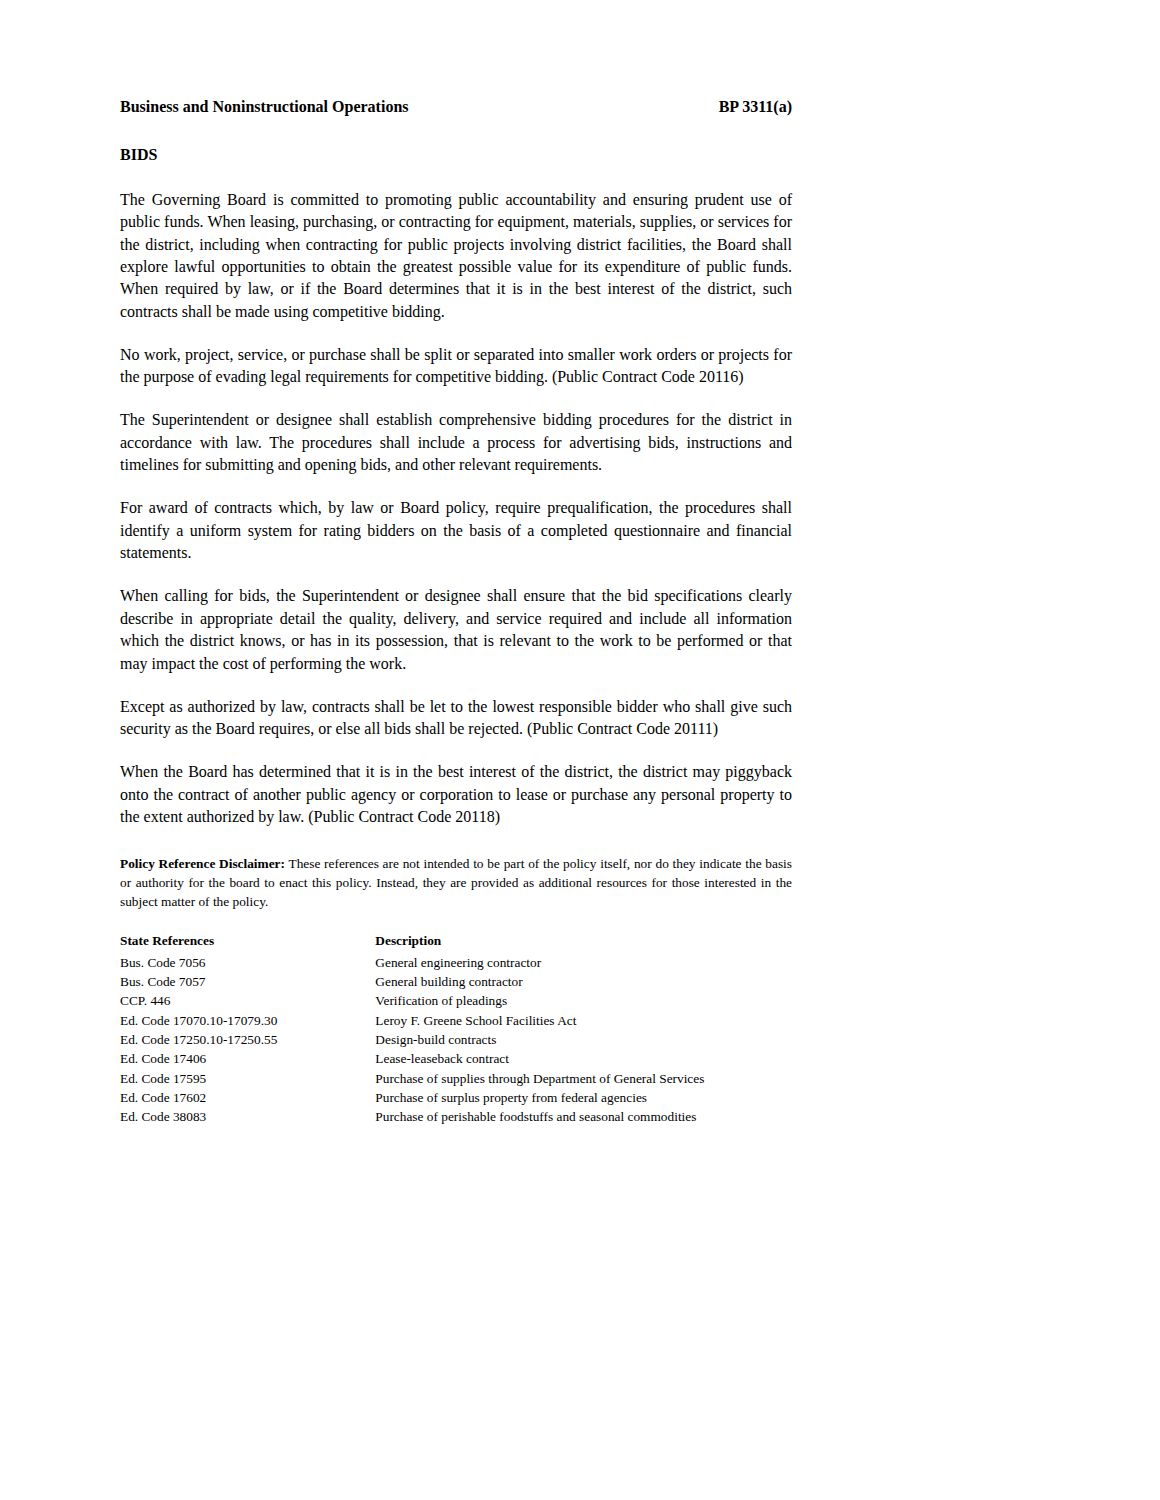Business and Noninstructional Operations BP 3311(a)
BIDS
The Governing Board is committed to promoting public accountability and ensuring prudent use of public funds. When leasing, purchasing, or contracting for equipment, materials, supplies, or services for the district, including when contracting for public projects involving district facilities, the Board shall explore lawful opportunities to obtain the greatest possible value for its expenditure of public funds. When required by law, or if the Board determines that it is in the best interest of the district, such contracts shall be made using competitive bidding.
No work, project, service, or purchase shall be split or separated into smaller work orders or projects for the purpose of evading legal requirements for competitive bidding. (Public Contract Code 20116)
The Superintendent or designee shall establish comprehensive bidding procedures for the district in accordance with law. The procedures shall include a process for advertising bids, instructions and timelines for submitting and opening bids, and other relevant requirements.
For award of contracts which, by law or Board policy, require prequalification, the procedures shall identify a uniform system for rating bidders on the basis of a completed questionnaire and financial statements.
When calling for bids, the Superintendent or designee shall ensure that the bid specifications clearly describe in appropriate detail the quality, delivery, and service required and include all information which the district knows, or has in its possession, that is relevant to the work to be performed or that may impact the cost of performing the work.
Except as authorized by law, contracts shall be let to the lowest responsible bidder who shall give such security as the Board requires, or else all bids shall be rejected. (Public Contract Code 20111)
When the Board has determined that it is in the best interest of the district, the district may piggyback onto the contract of another public agency or corporation to lease or purchase any personal property to the extent authorized by law. (Public Contract Code 20118)
Policy Reference Disclaimer: These references are not intended to be part of the policy itself, nor do they indicate the basis or authority for the board to enact this policy. Instead, they are provided as additional resources for those interested in the subject matter of the policy.
| State References | Description |
| --- | --- |
| Bus. Code 7056 | General engineering contractor |
| Bus. Code 7057 | General building contractor |
| CCP. 446 | Verification of pleadings |
| Ed. Code 17070.10-17079.30 | Leroy F. Greene School Facilities Act |
| Ed. Code 17250.10-17250.55 | Design-build contracts |
| Ed. Code 17406 | Lease-leaseback contract |
| Ed. Code 17595 | Purchase of supplies through Department of General Services |
| Ed. Code 17602 | Purchase of surplus property from federal agencies |
| Ed. Code 38083 | Purchase of perishable foodstuffs and seasonal commodities |